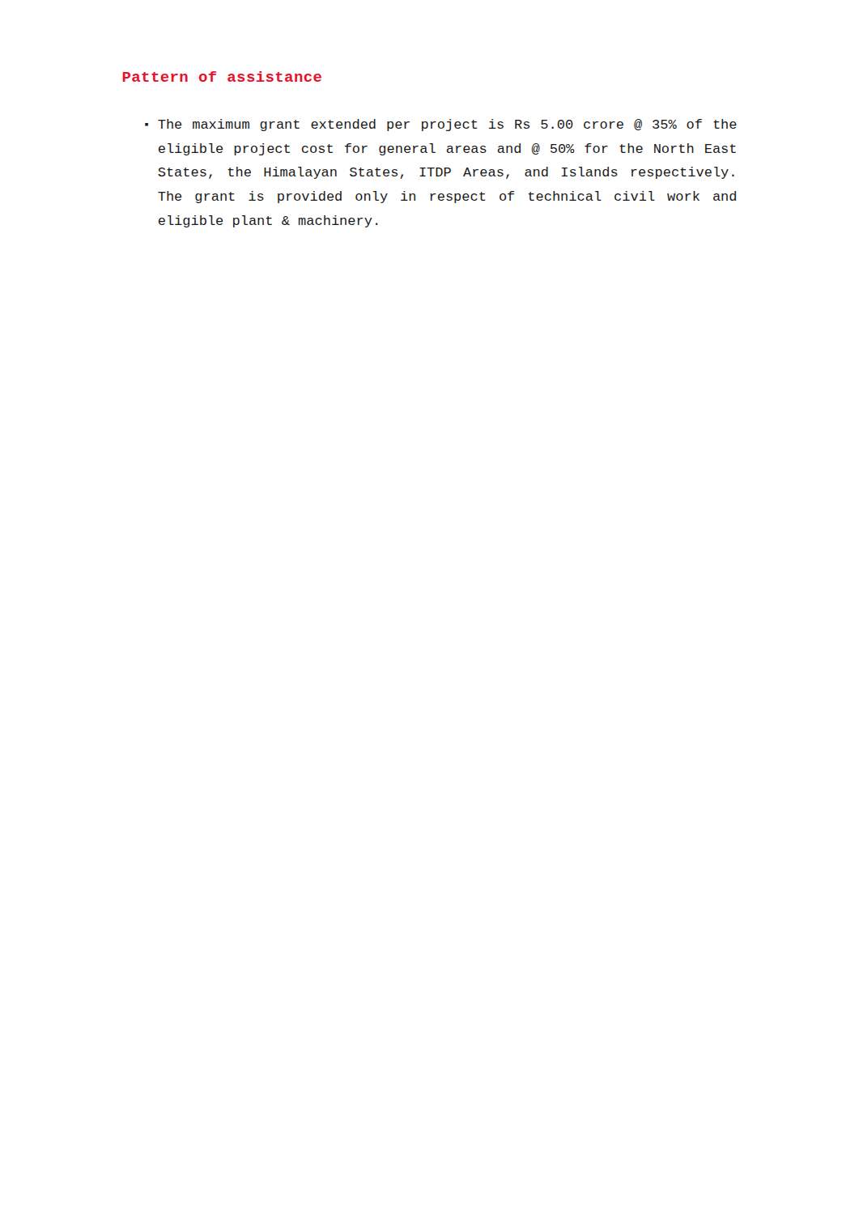Pattern of assistance
The maximum grant extended per project is Rs 5.00 crore @ 35% of the eligible project cost for general areas and @ 50% for the North East States, the Himalayan States, ITDP Areas, and Islands respectively. The grant is provided only in respect of technical civil work and eligible plant & machinery.